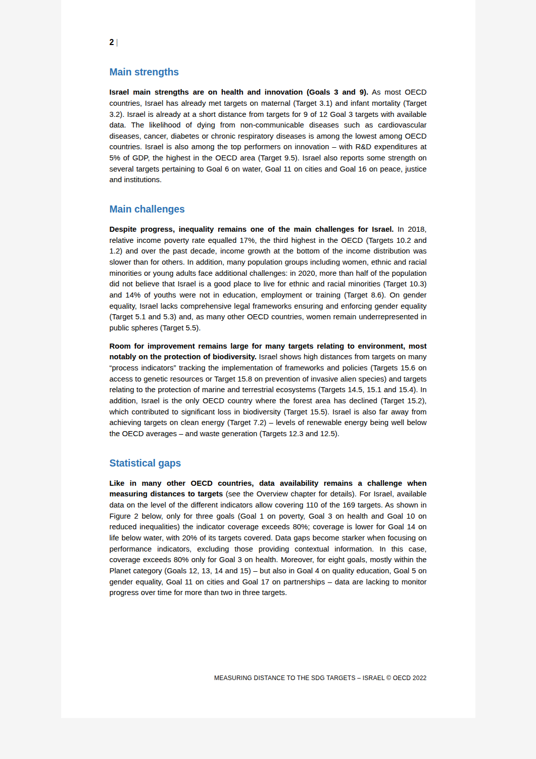2|
Main strengths
Israel main strengths are on health and innovation (Goals 3 and 9). As most OECD countries, Israel has already met targets on maternal (Target 3.1) and infant mortality (Target 3.2). Israel is already at a short distance from targets for 9 of 12 Goal 3 targets with available data. The likelihood of dying from non-communicable diseases such as cardiovascular diseases, cancer, diabetes or chronic respiratory diseases is among the lowest among OECD countries. Israel is also among the top performers on innovation – with R&D expenditures at 5% of GDP, the highest in the OECD area (Target 9.5). Israel also reports some strength on several targets pertaining to Goal 6 on water, Goal 11 on cities and Goal 16 on peace, justice and institutions.
Main challenges
Despite progress, inequality remains one of the main challenges for Israel. In 2018, relative income poverty rate equalled 17%, the third highest in the OECD (Targets 10.2 and 1.2) and over the past decade, income growth at the bottom of the income distribution was slower than for others. In addition, many population groups including women, ethnic and racial minorities or young adults face additional challenges: in 2020, more than half of the population did not believe that Israel is a good place to live for ethnic and racial minorities (Target 10.3) and 14% of youths were not in education, employment or training (Target 8.6). On gender equality, Israel lacks comprehensive legal frameworks ensuring and enforcing gender equality (Target 5.1 and 5.3) and, as many other OECD countries, women remain underrepresented in public spheres (Target 5.5).
Room for improvement remains large for many targets relating to environment, most notably on the protection of biodiversity. Israel shows high distances from targets on many “process indicators” tracking the implementation of frameworks and policies (Targets 15.6 on access to genetic resources or Target 15.8 on prevention of invasive alien species) and targets relating to the protection of marine and terrestrial ecosystems (Targets 14.5, 15.1 and 15.4). In addition, Israel is the only OECD country where the forest area has declined (Target 15.2), which contributed to significant loss in biodiversity (Target 15.5). Israel is also far away from achieving targets on clean energy (Target 7.2) – levels of renewable energy being well below the OECD averages – and waste generation (Targets 12.3 and 12.5).
Statistical gaps
Like in many other OECD countries, data availability remains a challenge when measuring distances to targets (see the Overview chapter for details). For Israel, available data on the level of the different indicators allow covering 110 of the 169 targets. As shown in Figure 2 below, only for three goals (Goal 1 on poverty, Goal 3 on health and Goal 10 on reduced inequalities) the indicator coverage exceeds 80%; coverage is lower for Goal 14 on life below water, with 20% of its targets covered. Data gaps become starker when focusing on performance indicators, excluding those providing contextual information. In this case, coverage exceeds 80% only for Goal 3 on health. Moreover, for eight goals, mostly within the Planet category (Goals 12, 13, 14 and 15) – but also in Goal 4 on quality education, Goal 5 on gender equality, Goal 11 on cities and Goal 17 on partnerships – data are lacking to monitor progress over time for more than two in three targets.
MEASURING DISTANCE TO THE SDG TARGETS – ISRAEL © OECD 2022